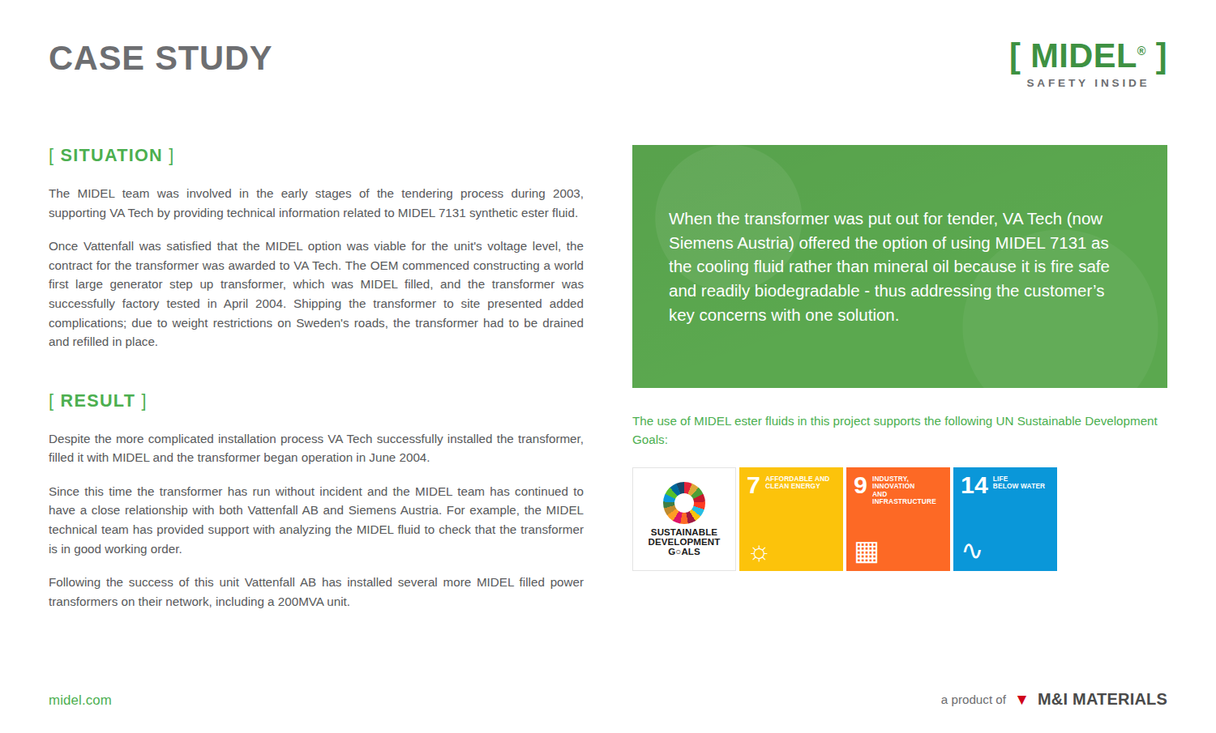Case Study
[ MIDEL® ]
Safety Inside
[ Situation ]
The MIDEL team was involved in the early stages of the tendering process during 2003, supporting VA Tech by providing technical information related to MIDEL 7131 synthetic ester fluid.
Once Vattenfall was satisfied that the MIDEL option was viable for the unit's voltage level, the contract for the transformer was awarded to VA Tech. The OEM commenced constructing a world first large generator step up transformer, which was MIDEL filled, and the transformer was successfully factory tested in April 2004. Shipping the transformer to site presented added complications; due to weight restrictions on Sweden's roads, the transformer had to be drained and refilled in place.
[ Result ]
Despite the more complicated installation process VA Tech successfully installed the transformer, filled it with MIDEL and the transformer began operation in June 2004.
Since this time the transformer has run without incident and the MIDEL team has continued to have a close relationship with both Vattenfall AB and Siemens Austria. For example, the MIDEL technical team has provided support with analyzing the MIDEL fluid to check that the transformer is in good working order.
Following the success of this unit Vattenfall AB has installed several more MIDEL filled power transformers on their network, including a 200MVA unit.
When the transformer was put out for tender, VA Tech (now Siemens Austria) offered the option of using MIDEL 7131 as the cooling fluid rather than mineral oil because it is fire safe and readily biodegradable - thus addressing the customer’s key concerns with one solution.
The use of MIDEL ester fluids in this project supports the following UN Sustainable Development Goals:
SUSTAINABLE
DEVELOPMENT
G○ALS
7 Affordable and
Clean Energy
☼
9 Industry, Innovation
and Infrastructure
▦
14 Life
Below Water
∿
midel.com
a product of ▼ M&I MATERIALS